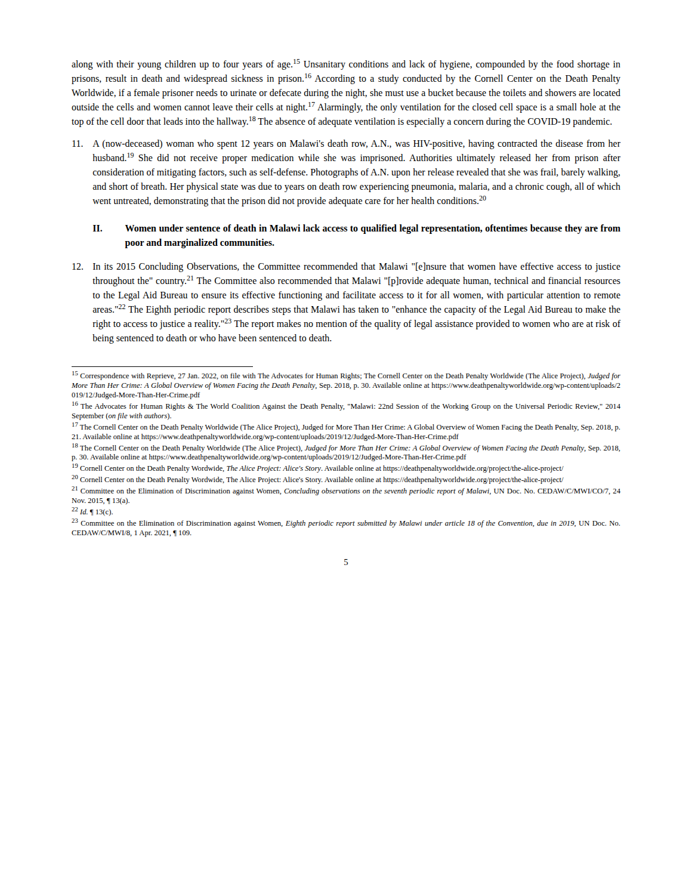along with their young children up to four years of age.15 Unsanitary conditions and lack of hygiene, compounded by the food shortage in prisons, result in death and widespread sickness in prison.16 According to a study conducted by the Cornell Center on the Death Penalty Worldwide, if a female prisoner needs to urinate or defecate during the night, she must use a bucket because the toilets and showers are located outside the cells and women cannot leave their cells at night.17 Alarmingly, the only ventilation for the closed cell space is a small hole at the top of the cell door that leads into the hallway.18 The absence of adequate ventilation is especially a concern during the COVID-19 pandemic.
11.
A (now-deceased) woman who spent 12 years on Malawi's death row, A.N., was HIV-positive, having contracted the disease from her husband.19 She did not receive proper medication while she was imprisoned. Authorities ultimately released her from prison after consideration of mitigating factors, such as self-defense. Photographs of A.N. upon her release revealed that she was frail, barely walking, and short of breath. Her physical state was due to years on death row experiencing pneumonia, malaria, and a chronic cough, all of which went untreated, demonstrating that the prison did not provide adequate care for her health conditions.20
II.
Women under sentence of death in Malawi lack access to qualified legal representation, oftentimes because they are from poor and marginalized communities.
12.
In its 2015 Concluding Observations, the Committee recommended that Malawi "[e]nsure that women have effective access to justice throughout the" country.21 The Committee also recommended that Malawi "[p]rovide adequate human, technical and financial resources to the Legal Aid Bureau to ensure its effective functioning and facilitate access to it for all women, with particular attention to remote areas."22 The Eighth periodic report describes steps that Malawi has taken to "enhance the capacity of the Legal Aid Bureau to make the right to access to justice a reality."23 The report makes no mention of the quality of legal assistance provided to women who are at risk of being sentenced to death or who have been sentenced to death.
15 Correspondence with Reprieve, 27 Jan. 2022, on file with The Advocates for Human Rights; The Cornell Center on the Death Penalty Worldwide (The Alice Project), Judged for More Than Her Crime: A Global Overview of Women Facing the Death Penalty, Sep. 2018, p. 30. Available online at https://www.deathpenaltyworldwide.org/wp-content/uploads/2019/12/Judged-More-Than-Her-Crime.pdf
16 The Advocates for Human Rights & The World Coalition Against the Death Penalty, "Malawi: 22nd Session of the Working Group on the Universal Periodic Review," 2014 September (on file with authors).
17 The Cornell Center on the Death Penalty Worldwide (The Alice Project), Judged for More Than Her Crime: A Global Overview of Women Facing the Death Penalty, Sep. 2018, p. 21. Available online at https://www.deathpenaltyworldwide.org/wp-content/uploads/2019/12/Judged-More-Than-Her-Crime.pdf
18 The Cornell Center on the Death Penalty Worldwide (The Alice Project), Judged for More Than Her Crime: A Global Overview of Women Facing the Death Penalty, Sep. 2018, p. 30. Available online at https://www.deathpenaltyworldwide.org/wp-content/uploads/2019/12/Judged-More-Than-Her-Crime.pdf
19 Cornell Center on the Death Penalty Wordwide, The Alice Project: Alice's Story. Available online at https://deathpenaltyworldwide.org/project/the-alice-project/
20 Cornell Center on the Death Penalty Wordwide, The Alice Project: Alice's Story. Available online at https://deathpenaltyworldwide.org/project/the-alice-project/
21 Committee on the Elimination of Discrimination against Women, Concluding observations on the seventh periodic report of Malawi, UN Doc. No. CEDAW/C/MWI/CO/7, 24 Nov. 2015, ¶ 13(a).
22 Id. ¶ 13(c).
23 Committee on the Elimination of Discrimination against Women, Eighth periodic report submitted by Malawi under article 18 of the Convention, due in 2019, UN Doc. No. CEDAW/C/MWI/8, 1 Apr. 2021, ¶ 109.
5